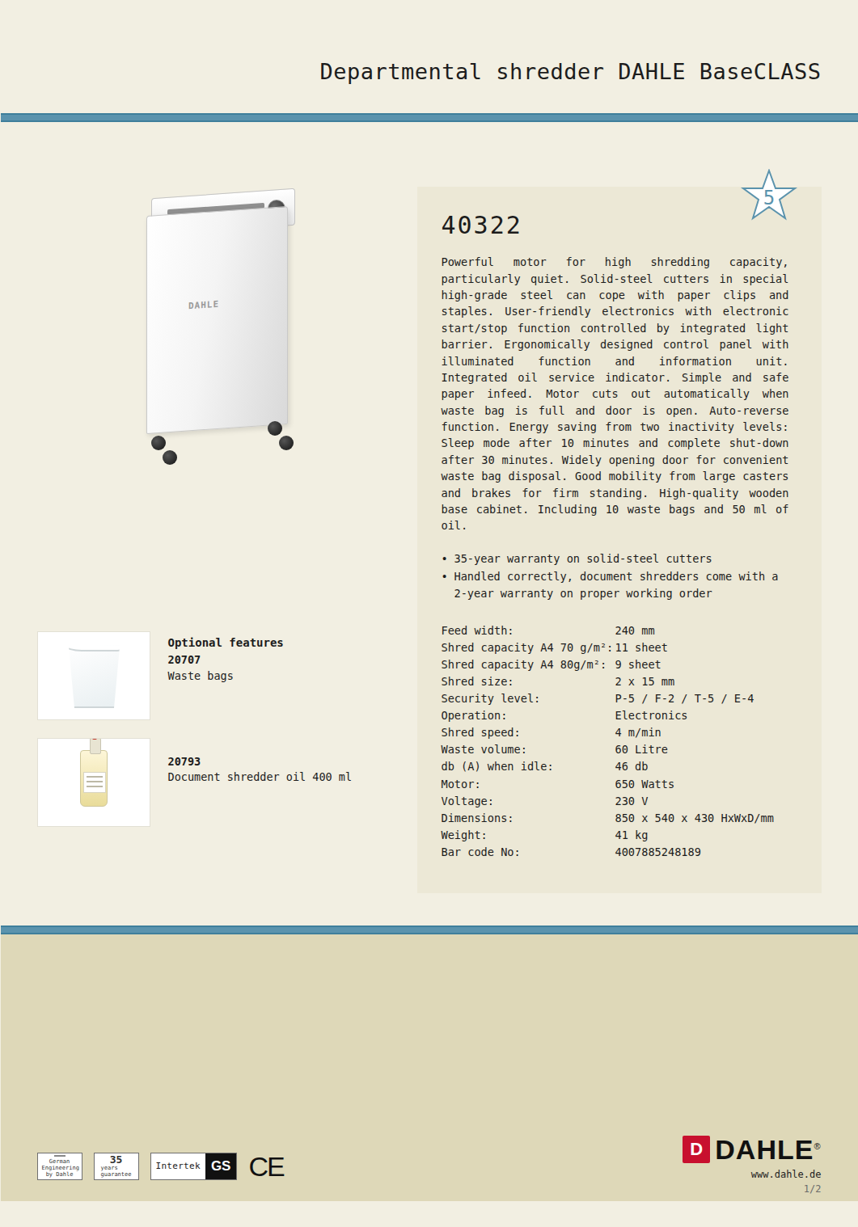Departmental shredder DAHLE BaseCLASS
DAHLE
Optional features
20707
Waste bags
20793
Document shredder oil 400 ml
5
40322
Powerful motor for high shredding capacity, particularly quiet. Solid-steel cutters in special high-grade steel can cope with paper clips and staples. User-friendly electronics with electronic start/stop function controlled by integrated light barrier. Ergonomically designed control panel with illuminated function and information unit. Integrated oil service indicator. Simple and safe paper infeed. Motor cuts out automatically when waste bag is full and door is open. Auto-reverse function. Energy saving from two inactivity levels: Sleep mode after 10 minutes and complete shut-down after 30 minutes. Widely opening door for convenient waste bag disposal. Good mobility from large casters and brakes for firm standing. High-quality wooden base cabinet. Including 10 waste bags and 50 ml of oil.
35-year warranty on solid-steel cutters
Handled correctly, document shredders come with a 2-year warranty on proper working order
| Feed width: | 240 mm |
| Shred capacity A4 70 g/m²: | 11 sheet |
| Shred capacity A4 80g/m²: | 9 sheet |
| Shred size: | 2 x 15 mm |
| Security level: | P-5 / F-2 / T-5 / E-4 |
| Operation: | Electronics |
| Shred speed: | 4 m/min |
| Waste volume: | 60 Litre |
| db (A) when idle: | 46 db |
| Motor: | 650 Watts |
| Voltage: | 230 V |
| Dimensions: | 850 x 540 x 430 HxWxD/mm |
| Weight: | 41 kg |
| Bar code No: | 4007885248189 |
German
Engineering
by Dahle
35years
guarantee
Intertek
GS
CE
D
DAHLE®
www.dahle.de
1/2